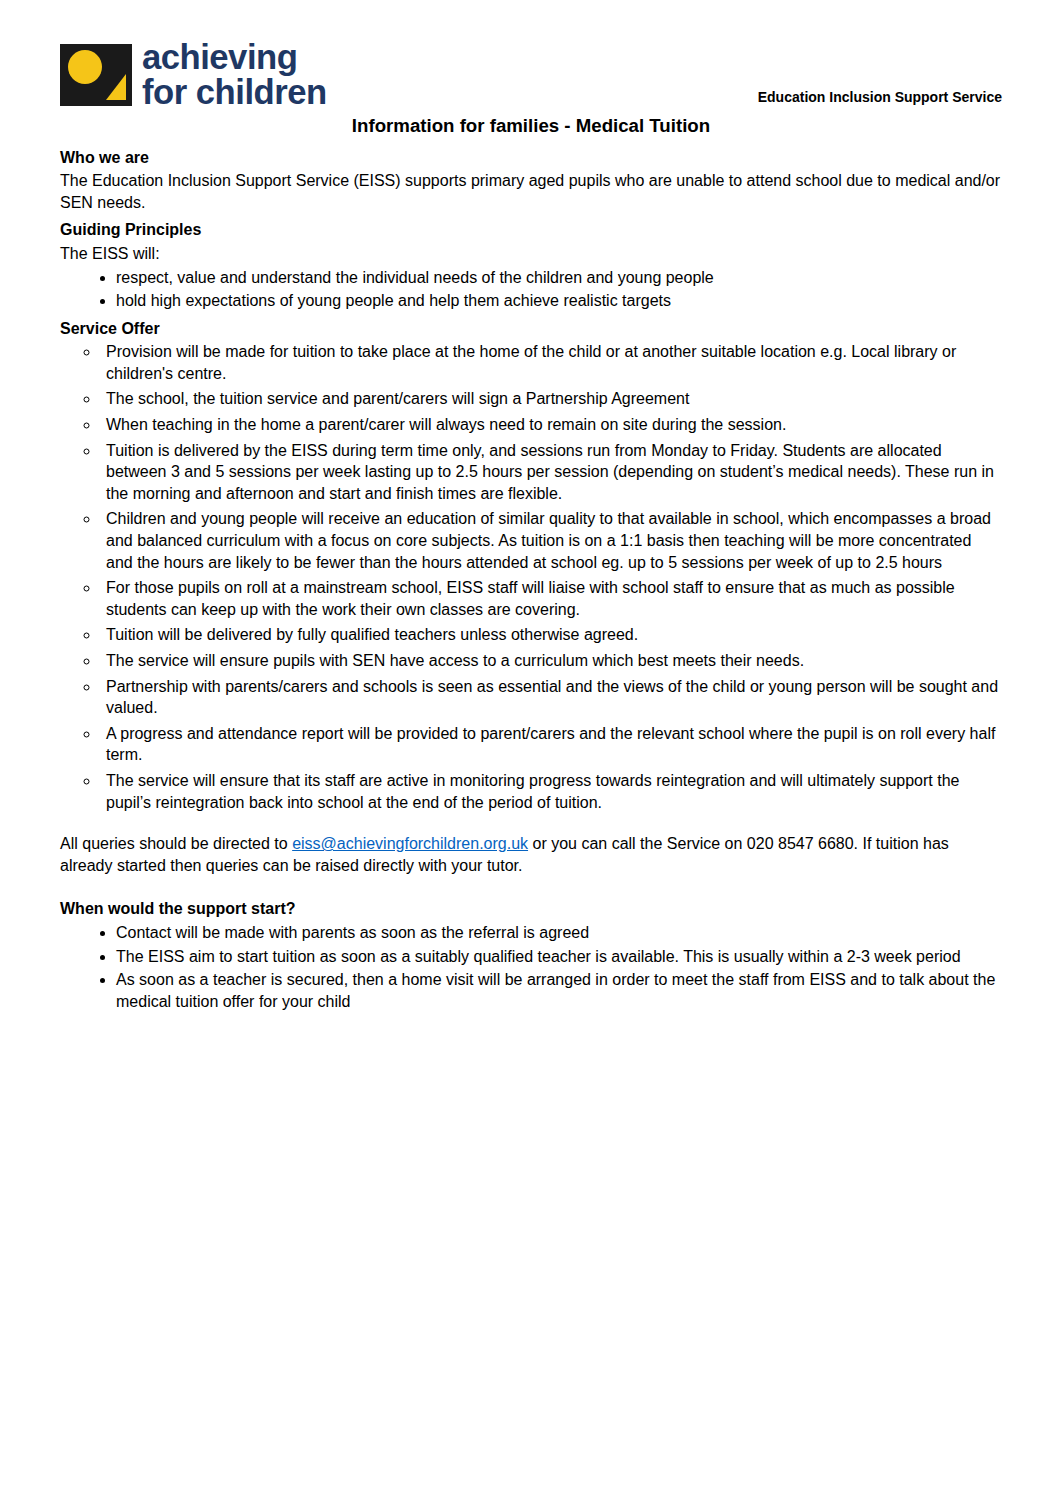achieving
for children
Education Inclusion Support Service
Information for families - Medical Tuition
Who we are
The Education Inclusion Support Service (EISS) supports primary aged pupils who are unable to attend school due to medical and/or SEN needs.
Guiding Principles
The EISS will:
respect, value and understand the individual needs of the children and young people
hold high expectations of young people and help them achieve realistic targets
Service Offer
Provision will be made for tuition to take place at the home of the child or at another suitable location e.g. Local library or children's centre.
The school, the tuition service and parent/carers will sign a Partnership Agreement
When teaching in the home a parent/carer will always need to remain on site during the session.
Tuition is delivered by the EISS during term time only, and sessions run from Monday to Friday. Students are allocated between 3 and 5 sessions per week lasting up to 2.5 hours per session (depending on student’s medical needs). These run in the morning and afternoon and start and finish times are flexible.
Children and young people will receive an education of similar quality to that available in school, which encompasses a broad and balanced curriculum with a focus on core subjects. As tuition is on a 1:1 basis then teaching will be more concentrated and the hours are likely to be fewer than the hours attended at school eg. up to 5 sessions per week of up to 2.5 hours
For those pupils on roll at a mainstream school, EISS staff will liaise with school staff to ensure that as much as possible students can keep up with the work their own classes are covering.
Tuition will be delivered by fully qualified teachers unless otherwise agreed.
The service will ensure pupils with SEN have access to a curriculum which best meets their needs.
Partnership with parents/carers and schools is seen as essential and the views of the child or young person will be sought and valued.
A progress and attendance report will be provided to parent/carers and the relevant school where the pupil is on roll every half term.
The service will ensure that its staff are active in monitoring progress towards reintegration and will ultimately support the pupil’s reintegration back into school at the end of the period of tuition.
All queries should be directed to eiss@achievingforchildren.org.uk or you can call the Service on 020 8547 6680. If tuition has already started then queries can be raised directly with your tutor.
When would the support start?
Contact will be made with parents as soon as the referral is agreed
The EISS aim to start tuition as soon as a suitably qualified teacher is available. This is usually within a 2-3 week period
As soon as a teacher is secured, then a home visit will be arranged in order to meet the staff from EISS and to talk about the medical tuition offer for your child